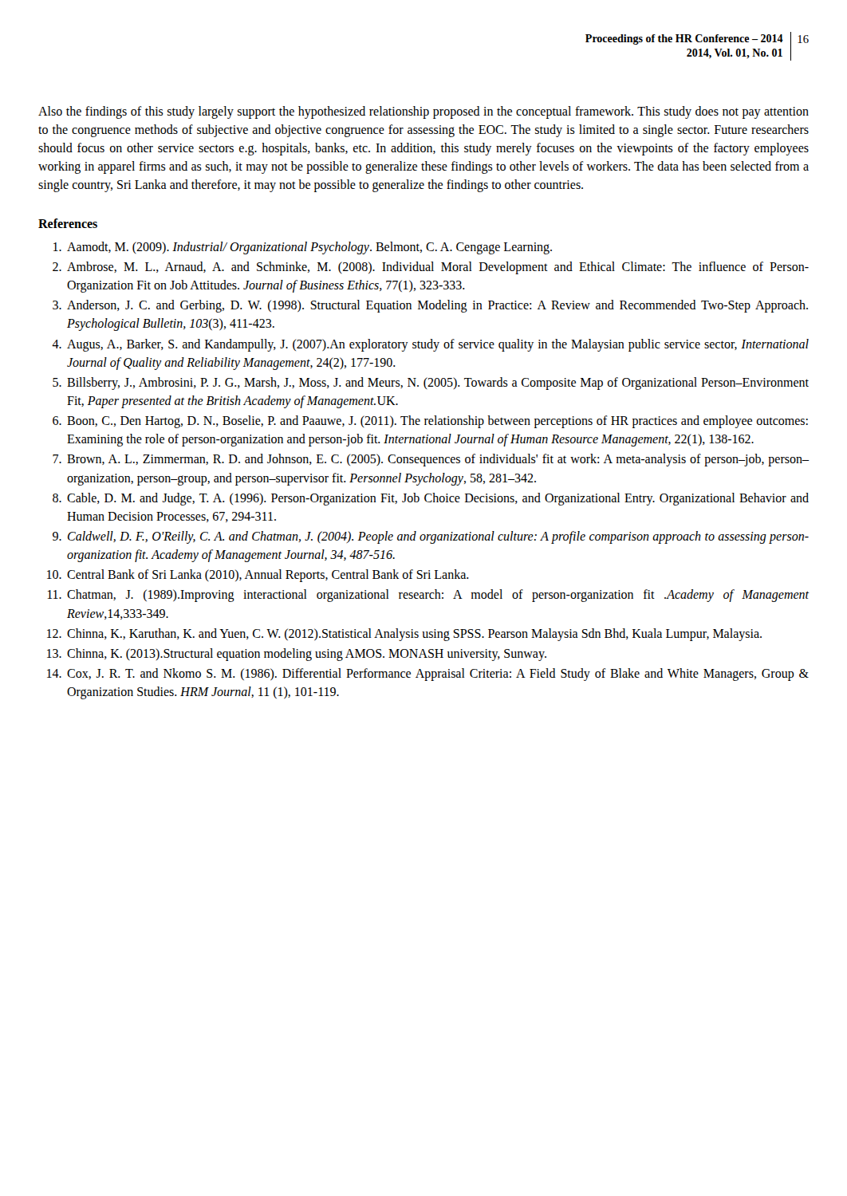Proceedings of the HR Conference – 2014
2014, Vol. 01, No. 01
16
Also the findings of this study largely support the hypothesized relationship proposed in the conceptual framework. This study does not pay attention to the congruence methods of subjective and objective congruence for assessing the EOC. The study is limited to a single sector. Future researchers should focus on other service sectors e.g. hospitals, banks, etc. In addition, this study merely focuses on the viewpoints of the factory employees working in apparel firms and as such, it may not be possible to generalize these findings to other levels of workers. The data has been selected from a single country, Sri Lanka and therefore, it may not be possible to generalize the findings to other countries.
References
Aamodt, M. (2009). Industrial/ Organizational Psychology. Belmont, C. A. Cengage Learning.
Ambrose, M. L., Arnaud, A. and Schminke, M. (2008). Individual Moral Development and Ethical Climate: The influence of Person-Organization Fit on Job Attitudes. Journal of Business Ethics, 77(1), 323-333.
Anderson, J. C. and Gerbing, D. W. (1998). Structural Equation Modeling in Practice: A Review and Recommended Two-Step Approach. Psychological Bulletin, 103(3), 411-423.
Augus, A., Barker, S. and Kandampully, J. (2007).An exploratory study of service quality in the Malaysian public service sector, International Journal of Quality and Reliability Management, 24(2), 177-190.
Billsberry, J., Ambrosini, P. J. G., Marsh, J., Moss, J. and Meurs, N. (2005). Towards a Composite Map of Organizational Person–Environment Fit, Paper presented at the British Academy of Management. UK.
Boon, C., Den Hartog, D. N., Boselie, P. and Paauwe, J. (2011). The relationship between perceptions of HR practices and employee outcomes: Examining the role of person-organization and person-job fit. International Journal of Human Resource Management, 22(1), 138-162.
Brown, A. L., Zimmerman, R. D. and Johnson, E. C. (2005). Consequences of individuals' fit at work: A meta-analysis of person–job, person–organization, person–group, and person–supervisor fit. Personnel Psychology, 58, 281–342.
Cable, D. M. and Judge, T. A. (1996). Person-Organization Fit, Job Choice Decisions, and Organizational Entry. Organizational Behavior and Human Decision Processes, 67, 294-311.
Caldwell, D. F., O'Reilly, C. A. and Chatman, J. (2004). People and organizational culture: A profile comparison approach to assessing person-organization fit. Academy of Management Journal, 34, 487-516.
Central Bank of Sri Lanka (2010), Annual Reports, Central Bank of Sri Lanka.
Chatman, J. (1989).Improving interactional organizational research: A model of person-organization fit .Academy of Management Review,14,333-349.
Chinna, K., Karuthan, K. and Yuen, C. W. (2012).Statistical Analysis using SPSS. Pearson Malaysia Sdn Bhd, Kuala Lumpur, Malaysia.
Chinna, K. (2013).Structural equation modeling using AMOS. MONASH university, Sunway.
Cox, J. R. T. and Nkomo S. M. (1986). Differential Performance Appraisal Criteria: A Field Study of Blake and White Managers, Group & Organization Studies. HRM Journal, 11 (1), 101-119.